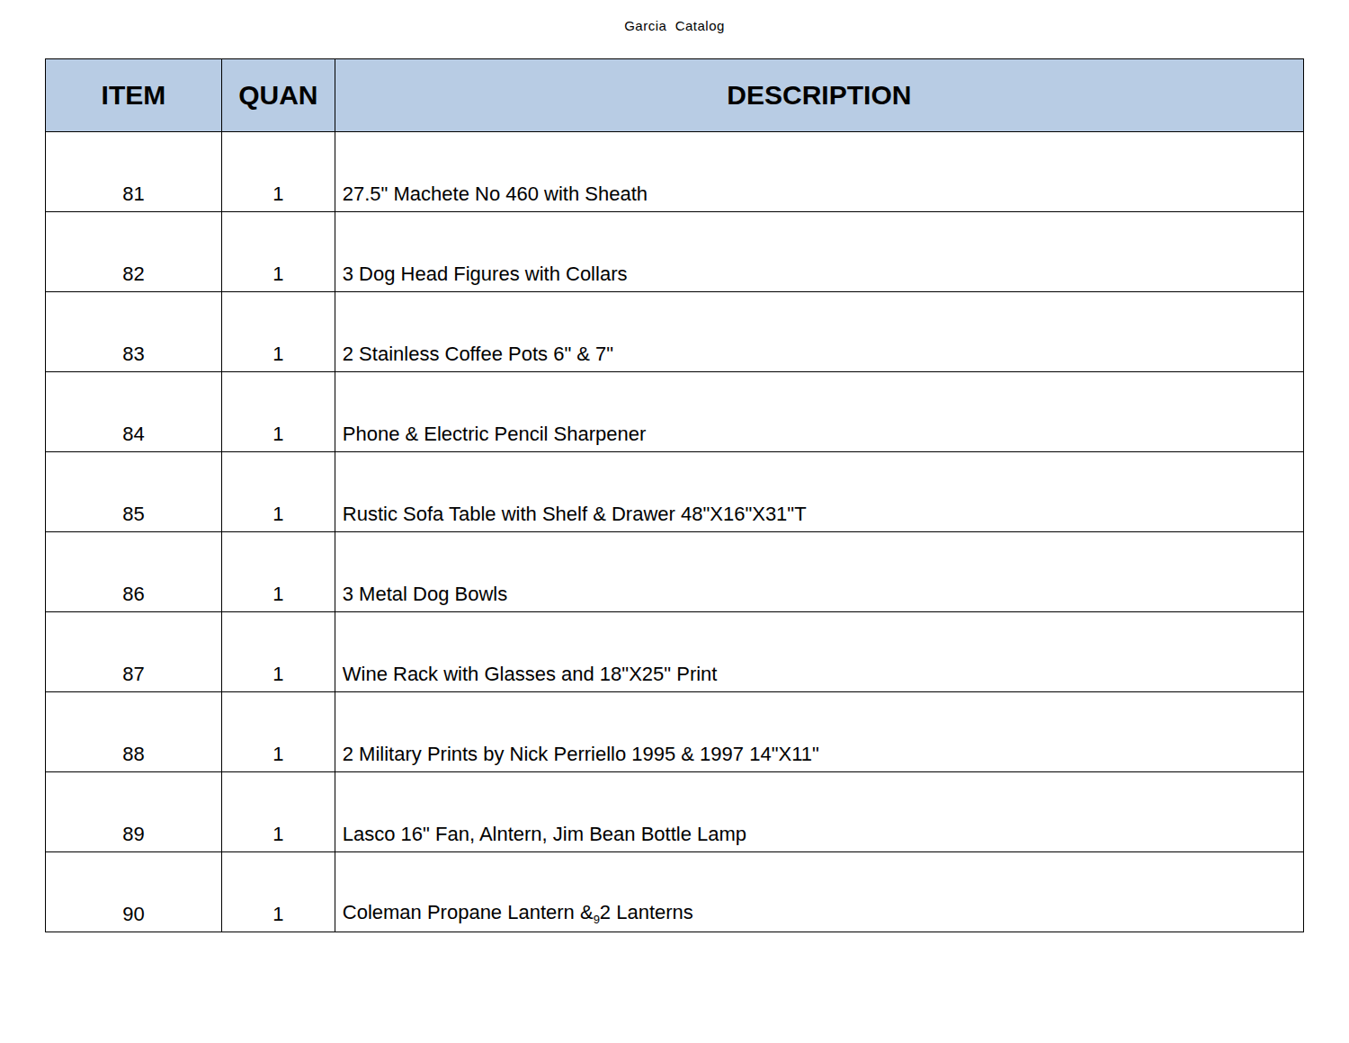Garcia Catalog
| ITEM | QUAN | DESCRIPTION |
| --- | --- | --- |
| 81 | 1 | 27.5" Machete No 460 with Sheath |
| 82 | 1 | 3 Dog Head Figures with Collars |
| 83 | 1 | 2 Stainless Coffee Pots 6" & 7" |
| 84 | 1 | Phone & Electric Pencil Sharpener |
| 85 | 1 | Rustic Sofa Table with Shelf & Drawer 48"X16"X31"T |
| 86 | 1 | 3 Metal Dog Bowls |
| 87 | 1 | Wine Rack with Glasses and 18"X25" Print |
| 88 | 1 | 2 Military Prints by Nick Perriello 1995 & 1997 14"X11" |
| 89 | 1 | Lasco 16" Fan, Alntern, Jim Bean Bottle Lamp |
| 90 | 1 | Coleman Propane Lantern & 9 2 Lanterns |